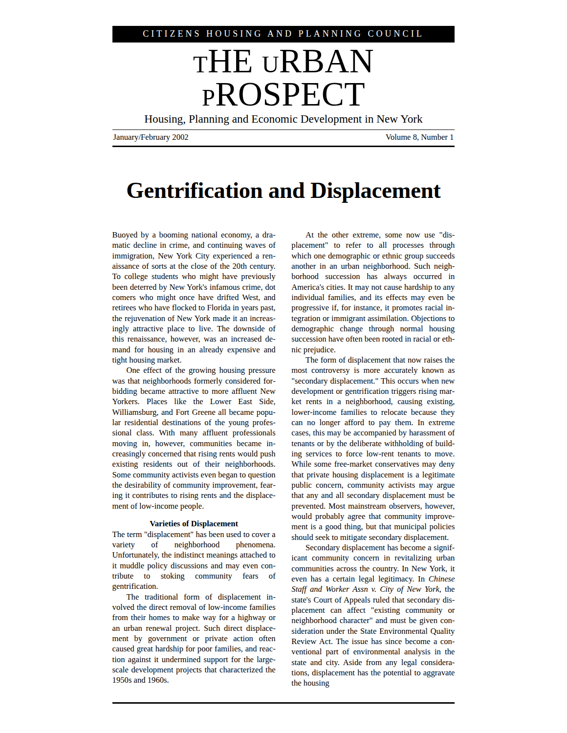Citizens Housing and Planning Council
THE URBAN PROSPECT
Housing, Planning and Economic Development in New York
January/February 2002 Volume 8, Number 1
Gentrification and Displacement
Buoyed by a booming national economy, a dramatic decline in crime, and continuing waves of immigration, New York City experienced a renaissance of sorts at the close of the 20th century. To college students who might have previously been deterred by New York's infamous crime, dot comers who might once have drifted West, and retirees who have flocked to Florida in years past, the rejuvenation of New York made it an increasingly attractive place to live. The downside of this renaissance, however, was an increased demand for housing in an already expensive and tight housing market.
One effect of the growing housing pressure was that neighborhoods formerly considered forbidding became attractive to more affluent New Yorkers. Places like the Lower East Side, Williamsburg, and Fort Greene all became popular residential destinations of the young professional class. With many affluent professionals moving in, however, communities became increasingly concerned that rising rents would push existing residents out of their neighborhoods. Some community activists even began to question the desirability of community improvement, fearing it contributes to rising rents and the displacement of low-income people.
Varieties of Displacement
The term "displacement" has been used to cover a variety of neighborhood phenomena. Unfortunately, the indistinct meanings attached to it muddle policy discussions and may even contribute to stoking community fears of gentrification.
The traditional form of displacement involved the direct removal of low-income families from their homes to make way for a highway or an urban renewal project. Such direct displacement by government or private action often caused great hardship for poor families, and reaction against it undermined support for the large-scale development projects that characterized the 1950s and 1960s.
At the other extreme, some now use "displacement" to refer to all processes through which one demographic or ethnic group succeeds another in an urban neighborhood. Such neighborhood succession has always occurred in America's cities. It may not cause hardship to any individual families, and its effects may even be progressive if, for instance, it promotes racial integration or immigrant assimilation. Objections to demographic change through normal housing succession have often been rooted in racial or ethnic prejudice.
The form of displacement that now raises the most controversy is more accurately known as "secondary displacement." This occurs when new development or gentrification triggers rising market rents in a neighborhood, causing existing, lower-income families to relocate because they can no longer afford to pay them. In extreme cases, this may be accompanied by harassment of tenants or by the deliberate withholding of building services to force low-rent tenants to move. While some free-market conservatives may deny that private housing displacement is a legitimate public concern, community activists may argue that any and all secondary displacement must be prevented. Most mainstream observers, however, would probably agree that community improvement is a good thing, but that municipal policies should seek to mitigate secondary displacement.
Secondary displacement has become a significant community concern in revitalizing urban communities across the country. In New York, it even has a certain legal legitimacy. In Chinese Staff and Worker Assn v. City of New York, the state's Court of Appeals ruled that secondary displacement can affect "existing community or neighborhood character" and must be given consideration under the State Environmental Quality Review Act. The issue has since become a conventional part of environmental analysis in the state and city. Aside from any legal considerations, displacement has the potential to aggravate the housing